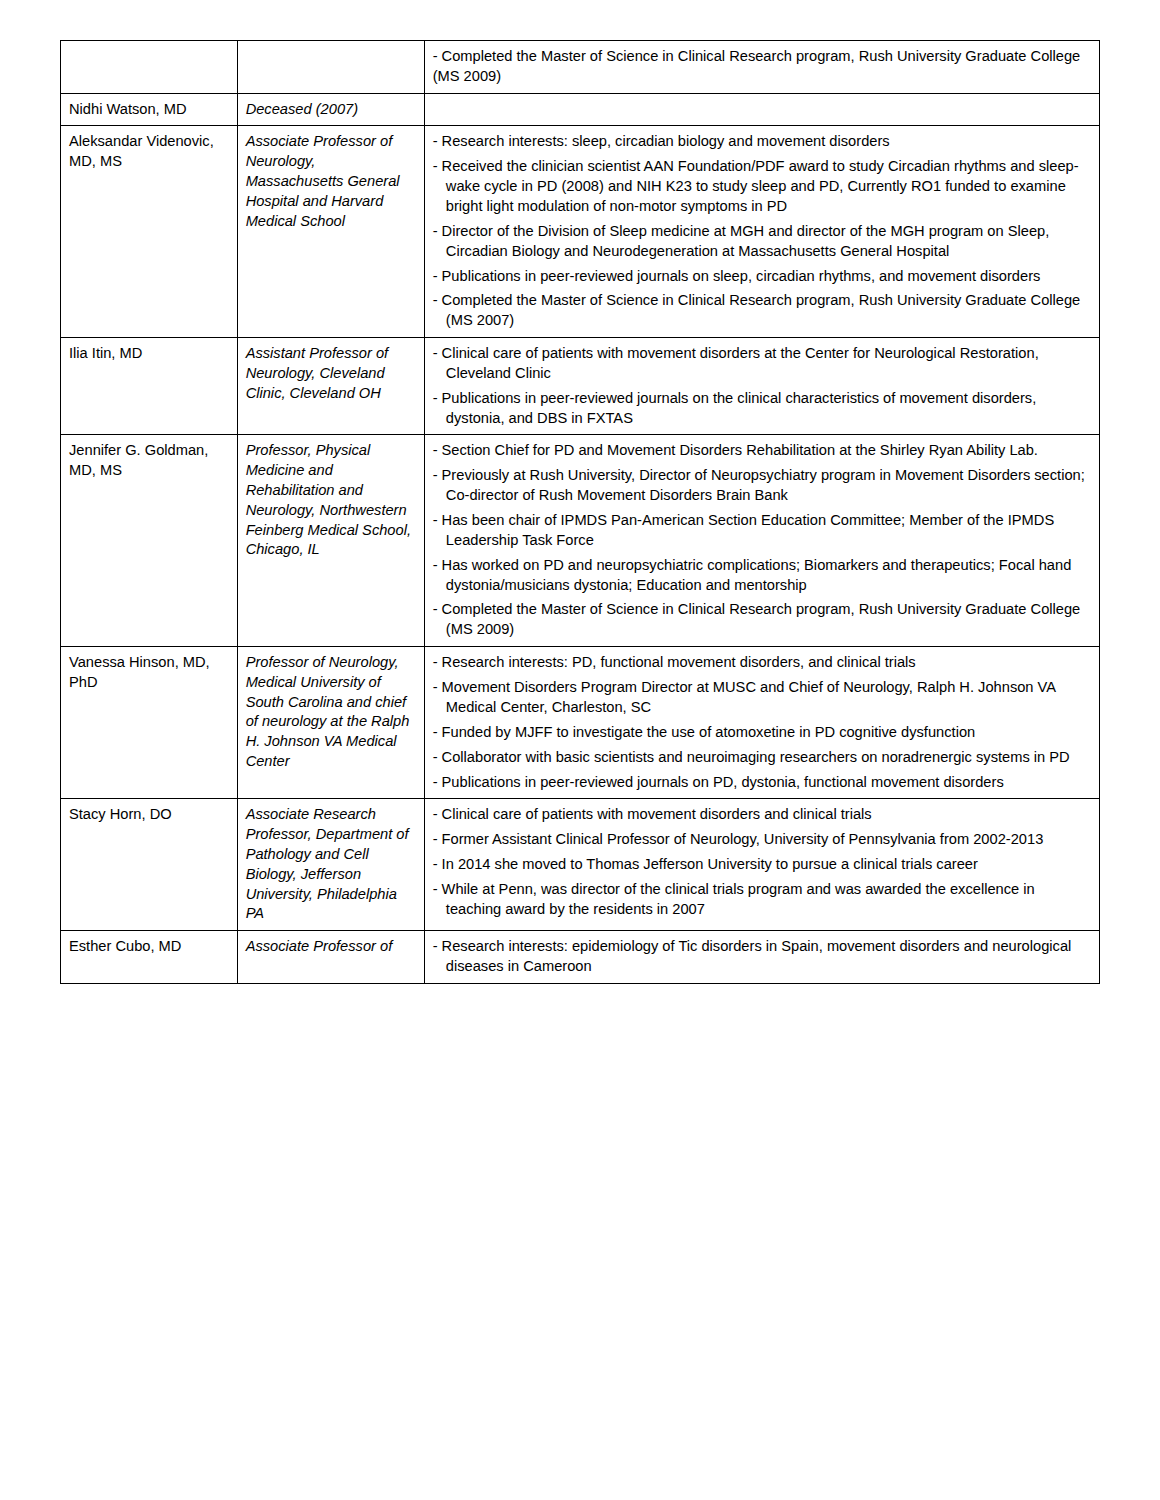| | | - Completed the Master of Science in Clinical Research program, Rush University Graduate College (MS 2009) |
| Nidhi Watson, MD | Deceased (2007) | |
| Aleksandar Videnovic, MD, MS | Associate Professor of Neurology, Massachusetts General Hospital and Harvard Medical School | - Research interests: sleep, circadian biology and movement disorders - Received the clinician scientist AAN Foundation/PDF award to study Circadian rhythms and sleep-wake cycle in PD (2008) and NIH K23 to study sleep and PD, Currently RO1 funded to examine bright light modulation of non-motor symptoms in PD - Director of the Division of Sleep medicine at MGH and director of the MGH program on Sleep, Circadian Biology and Neurodegeneration at Massachusetts General Hospital - Publications in peer-reviewed journals on sleep, circadian rhythms, and movement disorders - Completed the Master of Science in Clinical Research program, Rush University Graduate College (MS 2007) |
| Ilia Itin, MD | Assistant Professor of Neurology, Cleveland Clinic, Cleveland OH | - Clinical care of patients with movement disorders at the Center for Neurological Restoration, Cleveland Clinic - Publications in peer-reviewed journals on the clinical characteristics of movement disorders, dystonia, and DBS in FXTAS |
| Jennifer G. Goldman, MD, MS | Professor, Physical Medicine and Rehabilitation and Neurology, Northwestern Feinberg Medical School, Chicago, IL | - Section Chief for PD and Movement Disorders Rehabilitation at the Shirley Ryan Ability Lab. - Previously at Rush University, Director of Neuropsychiatry program in Movement Disorders section; Co-director of Rush Movement Disorders Brain Bank - Has been chair of IPMDS Pan-American Section Education Committee; Member of the IPMDS Leadership Task Force - Has worked on PD and neuropsychiatric complications; Biomarkers and therapeutics; Focal hand dystonia/musicians dystonia; Education and mentorship - Completed the Master of Science in Clinical Research program, Rush University Graduate College (MS 2009) |
| Vanessa Hinson, MD, PhD | Professor of Neurology, Medical University of South Carolina and chief of neurology at the Ralph H. Johnson VA Medical Center | - Research interests: PD, functional movement disorders, and clinical trials - Movement Disorders Program Director at MUSC and Chief of Neurology, Ralph H. Johnson VA Medical Center, Charleston, SC - Funded by MJFF to investigate the use of atomoxetine in PD cognitive dysfunction - Collaborator with basic scientists and neuroimaging researchers on noradrenergic systems in PD - Publications in peer-reviewed journals on PD, dystonia, functional movement disorders |
| Stacy Horn, DO | Associate Research Professor, Department of Pathology and Cell Biology, Jefferson University, Philadelphia PA | - Clinical care of patients with movement disorders and clinical trials - Former Assistant Clinical Professor of Neurology, University of Pennsylvania from 2002-2013 - In 2014 she moved to Thomas Jefferson University to pursue a clinical trials career - While at Penn, was director of the clinical trials program and was awarded the excellence in teaching award by the residents in 2007 |
| Esther Cubo, MD | Associate Professor of | - Research interests: epidemiology of Tic disorders in Spain, movement disorders and neurological diseases in Cameroon |